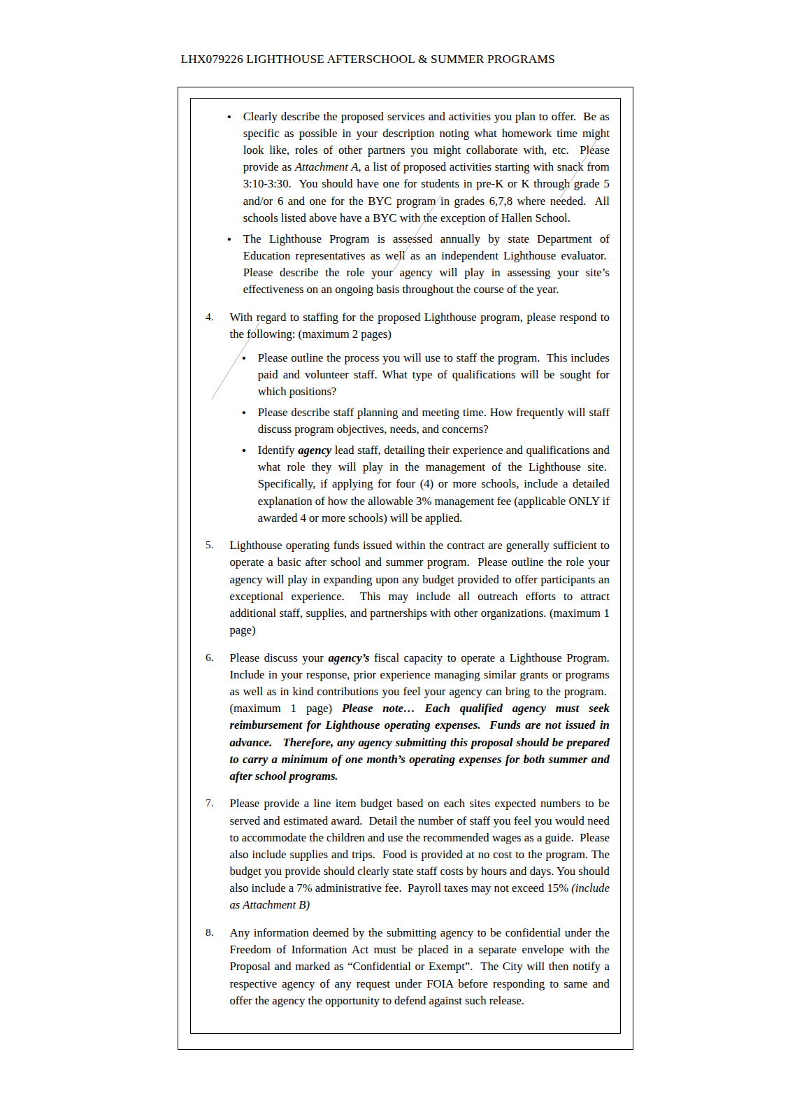LHX079226 LIGHTHOUSE AFTERSCHOOL & SUMMER PROGRAMS
Clearly describe the proposed services and activities you plan to offer. Be as specific as possible in your description noting what homework time might look like, roles of other partners you might collaborate with, etc. Please provide as Attachment A, a list of proposed activities starting with snack from 3:10-3:30. You should have one for students in pre-K or K through grade 5 and/or 6 and one for the BYC program in grades 6,7,8 where needed. All schools listed above have a BYC with the exception of Hallen School.
The Lighthouse Program is assessed annually by state Department of Education representatives as well as an independent Lighthouse evaluator. Please describe the role your agency will play in assessing your site’s effectiveness on an ongoing basis throughout the course of the year.
With regard to staffing for the proposed Lighthouse program, please respond to the following: (maximum 2 pages)
Please outline the process you will use to staff the program. This includes paid and volunteer staff. What type of qualifications will be sought for which positions?
Please describe staff planning and meeting time. How frequently will staff discuss program objectives, needs, and concerns?
Identify agency lead staff, detailing their experience and qualifications and what role they will play in the management of the Lighthouse site. Specifically, if applying for four (4) or more schools, include a detailed explanation of how the allowable 3% management fee (applicable ONLY if awarded 4 or more schools) will be applied.
Lighthouse operating funds issued within the contract are generally sufficient to operate a basic after school and summer program. Please outline the role your agency will play in expanding upon any budget provided to offer participants an exceptional experience. This may include all outreach efforts to attract additional staff, supplies, and partnerships with other organizations. (maximum 1 page)
Please discuss your agency’s fiscal capacity to operate a Lighthouse Program. Include in your response, prior experience managing similar grants or programs as well as in kind contributions you feel your agency can bring to the program. (maximum 1 page) Please note… Each qualified agency must seek reimbursement for Lighthouse operating expenses. Funds are not issued in advance. Therefore, any agency submitting this proposal should be prepared to carry a minimum of one month’s operating expenses for both summer and after school programs.
Please provide a line item budget based on each sites expected numbers to be served and estimated award. Detail the number of staff you feel you would need to accommodate the children and use the recommended wages as a guide. Please also include supplies and trips. Food is provided at no cost to the program. The budget you provide should clearly state staff costs by hours and days. You should also include a 7% administrative fee. Payroll taxes may not exceed 15% (include as Attachment B)
Any information deemed by the submitting agency to be confidential under the Freedom of Information Act must be placed in a separate envelope with the Proposal and marked as “Confidential or Exempt”. The City will then notify a respective agency of any request under FOIA before responding to same and offer the agency the opportunity to defend against such release.